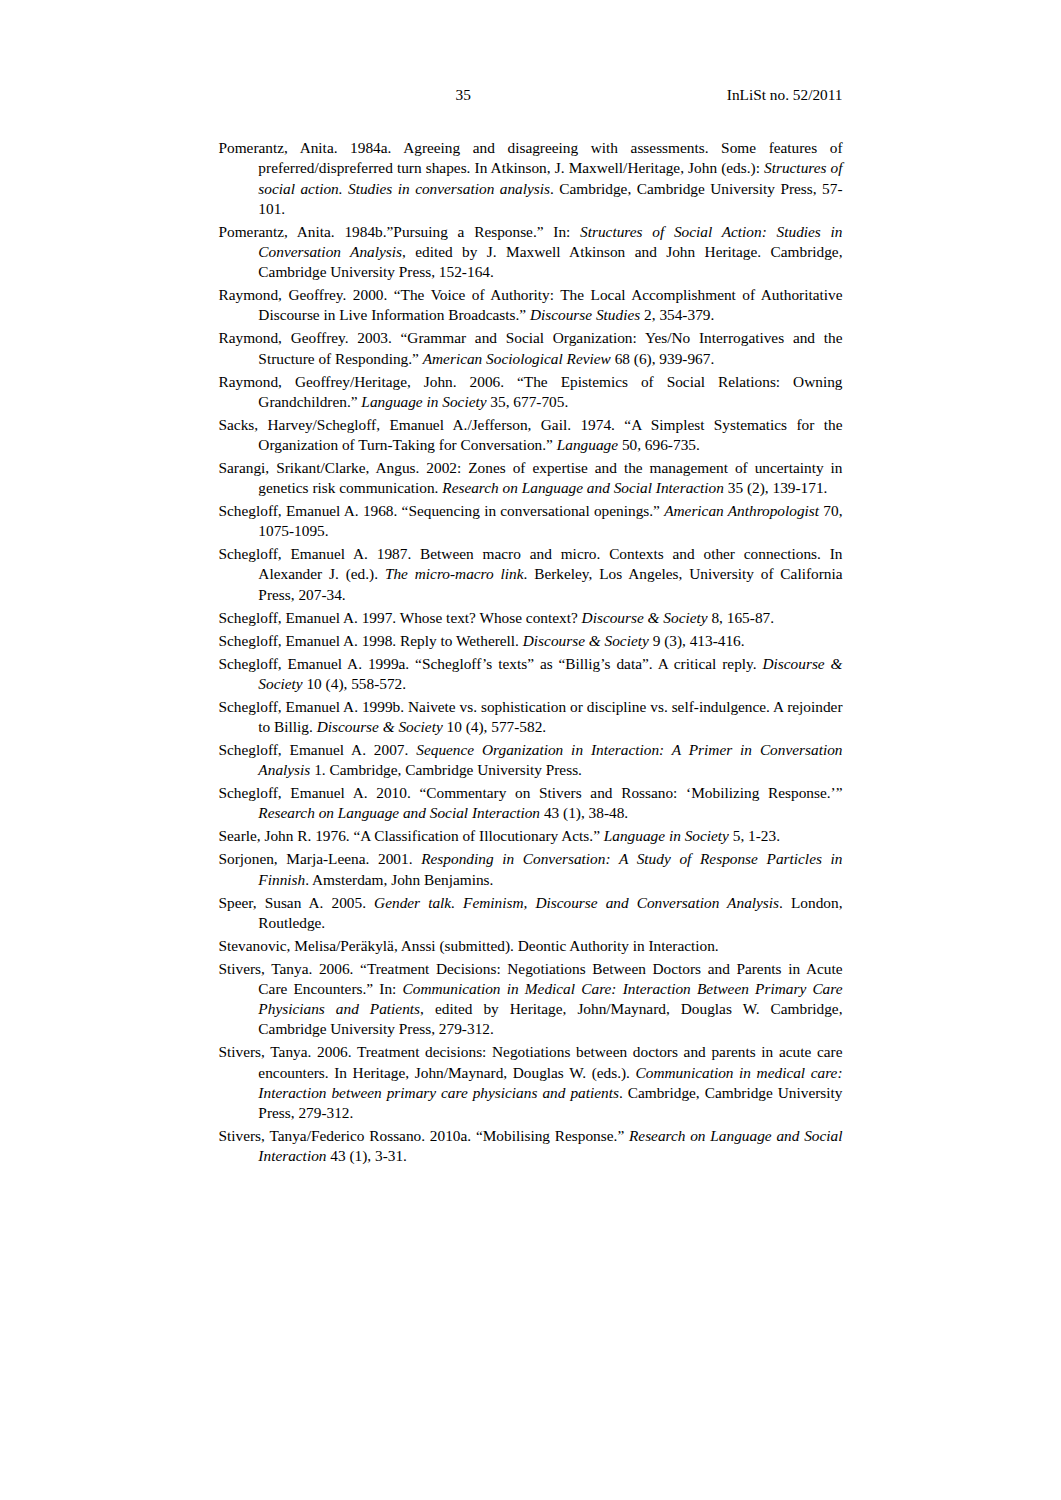35 InLiSt no. 52/2011
Pomerantz, Anita. 1984a. Agreeing and disagreeing with assessments. Some features of preferred/dispreferred turn shapes. In Atkinson, J. Maxwell/Heritage, John (eds.): Structures of social action. Studies in conversation analysis. Cambridge, Cambridge University Press, 57-101.
Pomerantz, Anita. 1984b.”Pursuing a Response.” In: Structures of Social Action: Studies in Conversation Analysis, edited by J. Maxwell Atkinson and John Heritage. Cambridge, Cambridge University Press, 152-164.
Raymond, Geoffrey. 2000. “The Voice of Authority: The Local Accomplishment of Authoritative Discourse in Live Information Broadcasts.” Discourse Studies 2, 354-379.
Raymond, Geoffrey. 2003. “Grammar and Social Organization: Yes/No Interrogatives and the Structure of Responding.” American Sociological Review 68 (6), 939-967.
Raymond, Geoffrey/Heritage, John. 2006. “The Epistemics of Social Relations: Owning Grandchildren.” Language in Society 35, 677-705.
Sacks, Harvey/Schegloff, Emanuel A./Jefferson, Gail. 1974. “A Simplest Systematics for the Organization of Turn-Taking for Conversation.” Language 50, 696-735.
Sarangi, Srikant/Clarke, Angus. 2002: Zones of expertise and the management of uncertainty in genetics risk communication. Research on Language and Social Interaction 35 (2), 139-171.
Schegloff, Emanuel A. 1968. “Sequencing in conversational openings.” American Anthropologist 70, 1075-1095.
Schegloff, Emanuel A. 1987. Between macro and micro. Contexts and other connections. In Alexander J. (ed.). The micro-macro link. Berkeley, Los Angeles, University of California Press, 207-34.
Schegloff, Emanuel A. 1997. Whose text? Whose context? Discourse & Society 8, 165-87.
Schegloff, Emanuel A. 1998. Reply to Wetherell. Discourse & Society 9 (3), 413-416.
Schegloff, Emanuel A. 1999a. “Schegloff’s texts” as “Billig’s data”. A critical reply. Discourse & Society 10 (4), 558-572.
Schegloff, Emanuel A. 1999b. Naivete vs. sophistication or discipline vs. self-indulgence. A rejoinder to Billig. Discourse & Society 10 (4), 577-582.
Schegloff, Emanuel A. 2007. Sequence Organization in Interaction: A Primer in Conversation Analysis 1. Cambridge, Cambridge University Press.
Schegloff, Emanuel A. 2010. “Commentary on Stivers and Rossano: ‘Mobilizing Response.’” Research on Language and Social Interaction 43 (1), 38-48.
Searle, John R. 1976. “A Classification of Illocutionary Acts.” Language in Society 5, 1-23.
Sorjonen, Marja-Leena. 2001. Responding in Conversation: A Study of Response Particles in Finnish. Amsterdam, John Benjamins.
Speer, Susan A. 2005. Gender talk. Feminism, Discourse and Conversation Analysis. London, Routledge.
Stevanovic, Melisa/Peräkylä, Anssi (submitted). Deontic Authority in Interaction.
Stivers, Tanya. 2006. “Treatment Decisions: Negotiations Between Doctors and Parents in Acute Care Encounters.” In: Communication in Medical Care: Interaction Between Primary Care Physicians and Patients, edited by Heritage, John/Maynard, Douglas W. Cambridge, Cambridge University Press, 279-312.
Stivers, Tanya. 2006. Treatment decisions: Negotiations between doctors and parents in acute care encounters. In Heritage, John/Maynard, Douglas W. (eds.). Communication in medical care: Interaction between primary care physicians and patients. Cambridge, Cambridge University Press, 279-312.
Stivers, Tanya/Federico Rossano. 2010a. “Mobilising Response.” Research on Language and Social Interaction 43 (1), 3-31.